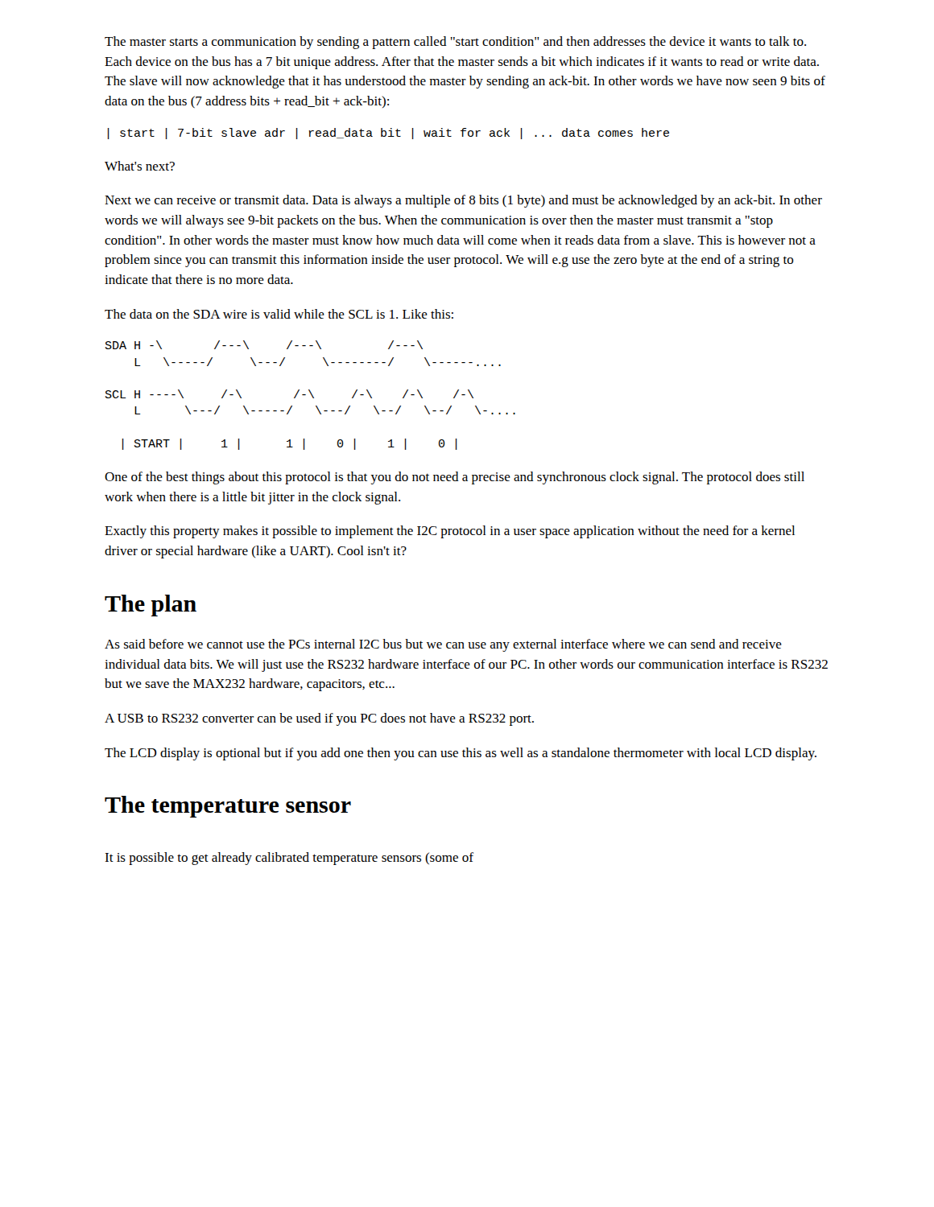The master starts a communication by sending a pattern called "start condition" and then addresses the device it wants to talk to. Each device on the bus has a 7 bit unique address. After that the master sends a bit which indicates if it wants to read or write data. The slave will now acknowledge that it has understood the master by sending an ack-bit. In other words we have now seen 9 bits of data on the bus (7 address bits + read_bit + ack-bit):
| start | 7-bit slave adr | read_data bit | wait for ack | ... data comes here
What's next?
Next we can receive or transmit data. Data is always a multiple of 8 bits (1 byte) and must be acknowledged by an ack-bit. In other words we will always see 9-bit packets on the bus. When the communication is over then the master must transmit a "stop condition". In other words the master must know how much data will come when it reads data from a slave. This is however not a problem since you can transmit this information inside the user protocol. We will e.g use the zero byte at the end of a string to indicate that there is no more data.
The data on the SDA wire is valid while the SCL is 1. Like this:
SDA H -\       /---\     /---\         /---\
    L   \-----/     \---/     \--------/    \------....

SCL H ----\     /-\       /-\     /-\    /-\    /-\
    L      \---/   \-----/   \---/   \--/   \--/   \-....

  | START |     1 |      1 |    0 |    1 |    0 |
One of the best things about this protocol is that you do not need a precise and synchronous clock signal. The protocol does still work when there is a little bit jitter in the clock signal.
Exactly this property makes it possible to implement the I2C protocol in a user space application without the need for a kernel driver or special hardware (like a UART). Cool isn't it?
The plan
As said before we cannot use the PCs internal I2C bus but we can use any external interface where we can send and receive individual data bits. We will just use the RS232 hardware interface of our PC. In other words our communication interface is RS232 but we save the MAX232 hardware, capacitors, etc...
A USB to RS232 converter can be used if you PC does not have a RS232 port.
The LCD display is optional but if you add one then you can use this as well as a standalone thermometer with local LCD display.
The temperature sensor
It is possible to get already calibrated temperature sensors (some of